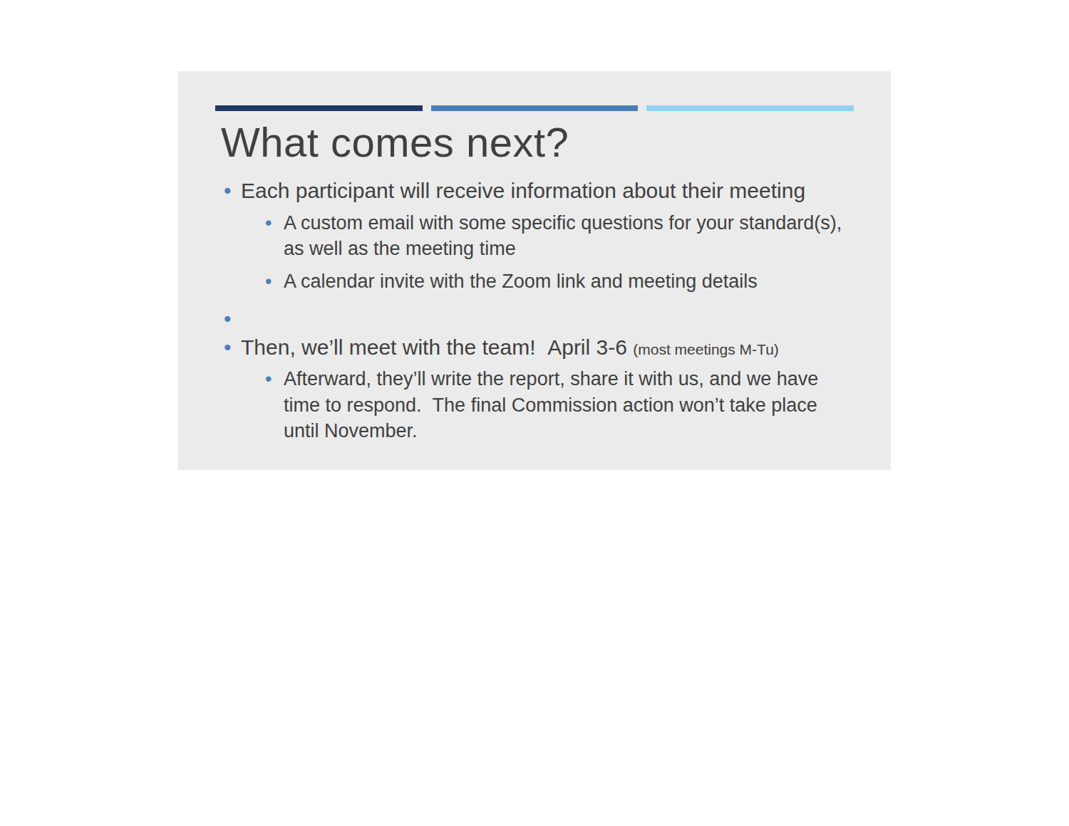What comes next?
Each participant will receive information about their meeting
A custom email with some specific questions for your standard(s), as well as the meeting time
A calendar invite with the Zoom link and meeting details
Then, we’ll meet with the team! April 3-6 (most meetings M-Tu)
Afterward, they’ll write the report, share it with us, and we have time to respond. The final Commission action won’t take place until November.